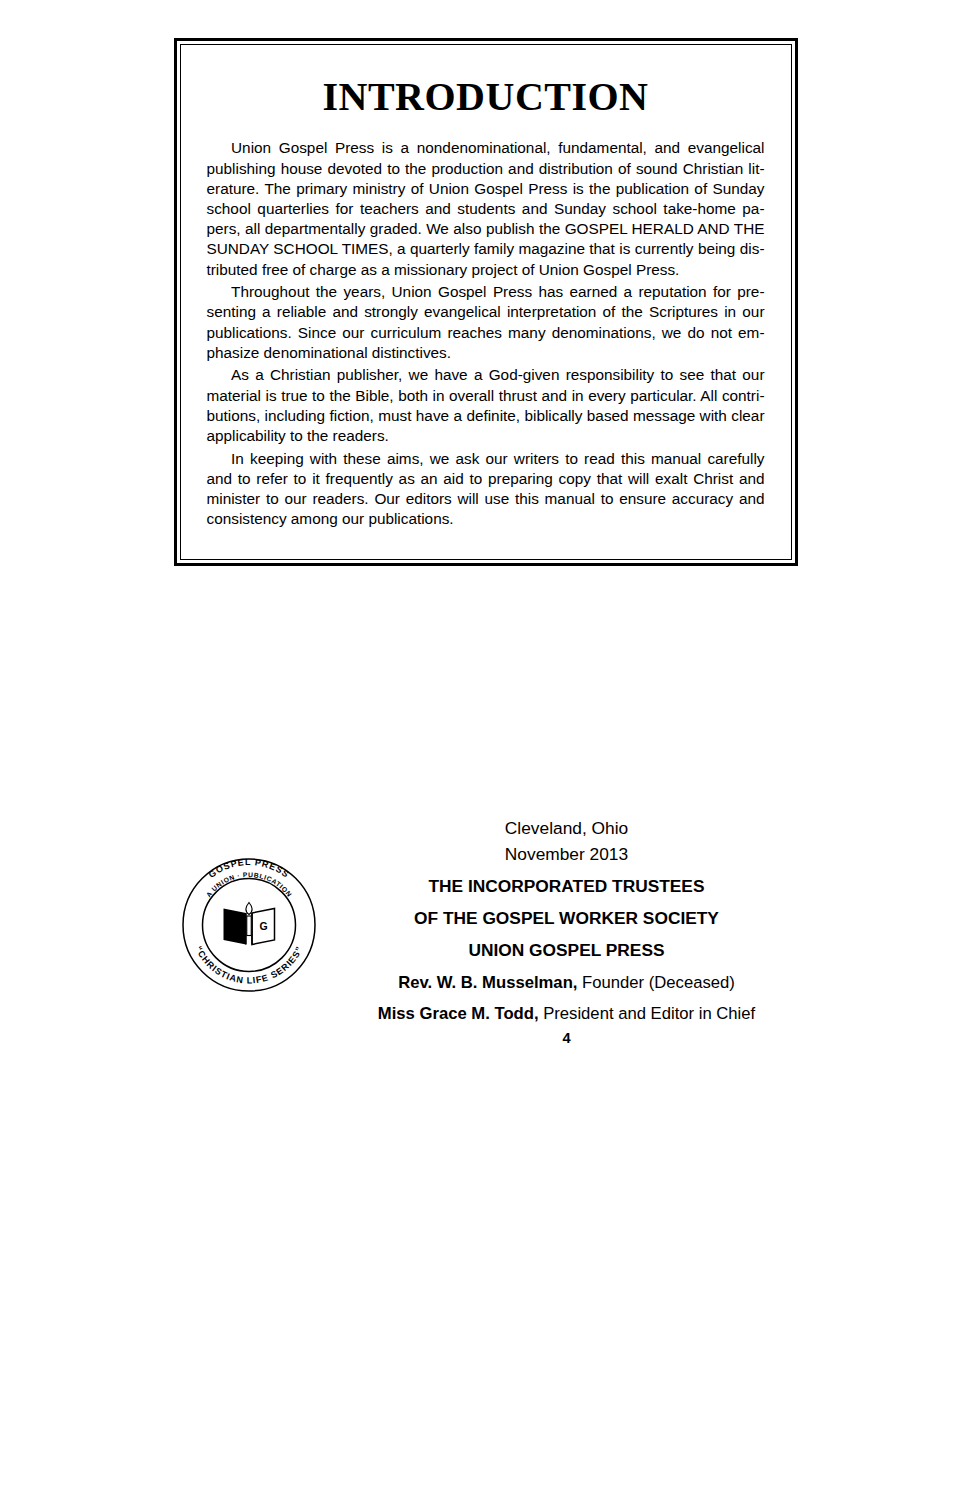INTRODUCTION
Union Gospel Press is a nondenominational, fundamental, and evangelical publishing house devoted to the production and distribution of sound Christian literature. The primary ministry of Union Gospel Press is the publication of Sunday school quarterlies for teachers and students and Sunday school take-home papers, all departmentally graded. We also publish the GOSPEL HERALD AND THE SUNDAY SCHOOL TIMES, a quarterly family magazine that is currently being distributed free of charge as a missionary project of Union Gospel Press.
Throughout the years, Union Gospel Press has earned a reputation for presenting a reliable and strongly evangelical interpretation of the Scriptures in our publications. Since our curriculum reaches many denominations, we do not emphasize denominational distinctives.
As a Christian publisher, we have a God-given responsibility to see that our material is true to the Bible, both in overall thrust and in every particular. All contributions, including fiction, must have a definite, biblically based message with clear applicability to the readers.
In keeping with these aims, we ask our writers to read this manual carefully and to refer to it frequently as an aid to preparing copy that will exalt Christ and minister to our readers. Our editors will use this manual to ensure accuracy and consistency among our publications.
GOSPEL PRESS “CHRISTIAN LIFE SERIES” A UNION · PUBLICATION G
Cleveland, Ohio
November 2013
THE INCORPORATED TRUSTEES
OF THE GOSPEL WORKER SOCIETY
UNION GOSPEL PRESS
Rev. W. B. Musselman, Founder (Deceased)
Miss Grace M. Todd, President and Editor in Chief
4